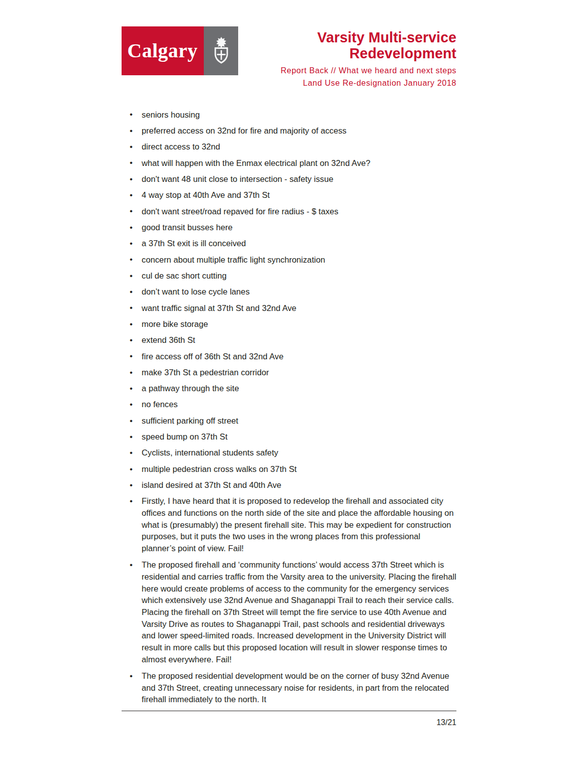Calgary
Varsity Multi-service Redevelopment
Report Back // What we heard and next steps
Land Use Re-designation January 2018
seniors housing
preferred access on 32nd for fire and majority of access
direct access to 32nd
what will happen with the Enmax electrical plant on 32nd Ave?
don't want 48 unit close to intersection - safety issue
4 way stop at 40th Ave and 37th St
don't want street/road repaved for fire radius - $ taxes
good transit busses here
a 37th St exit is ill conceived
concern about multiple traffic light synchronization
cul de sac short cutting
don’t want to lose cycle lanes
want traffic signal at 37th St and 32nd Ave
more bike storage
extend 36th St
fire access off of 36th St and 32nd Ave
make 37th St a pedestrian corridor
a pathway through the site
no fences
sufficient parking off street
speed bump on 37th St
Cyclists, international students safety
multiple pedestrian cross walks on 37th St
island desired at 37th St and 40th Ave
Firstly, I have heard that it is proposed to redevelop the firehall and associated city offices and functions on the north side of the site and place the affordable housing on what is (presumably) the present firehall site. This may be expedient for construction purposes, but it puts the two uses in the wrong places from this professional planner’s point of view. Fail!
The proposed firehall and ‘community functions’ would access 37th Street which is residential and carries traffic from the Varsity area to the university. Placing the firehall here would create problems of access to the community for the emergency services which extensively use 32nd Avenue and Shaganappi Trail to reach their service calls. Placing the firehall on 37th Street will tempt the fire service to use 40th Avenue and Varsity Drive as routes to Shaganappi Trail, past schools and residential driveways and lower speed-limited roads. Increased development in the University District will result in more calls but this proposed location will result in slower response times to almost everywhere. Fail!
The proposed residential development would be on the corner of busy 32nd Avenue and 37th Street, creating unnecessary noise for residents, in part from the relocated firehall immediately to the north. It
13/21